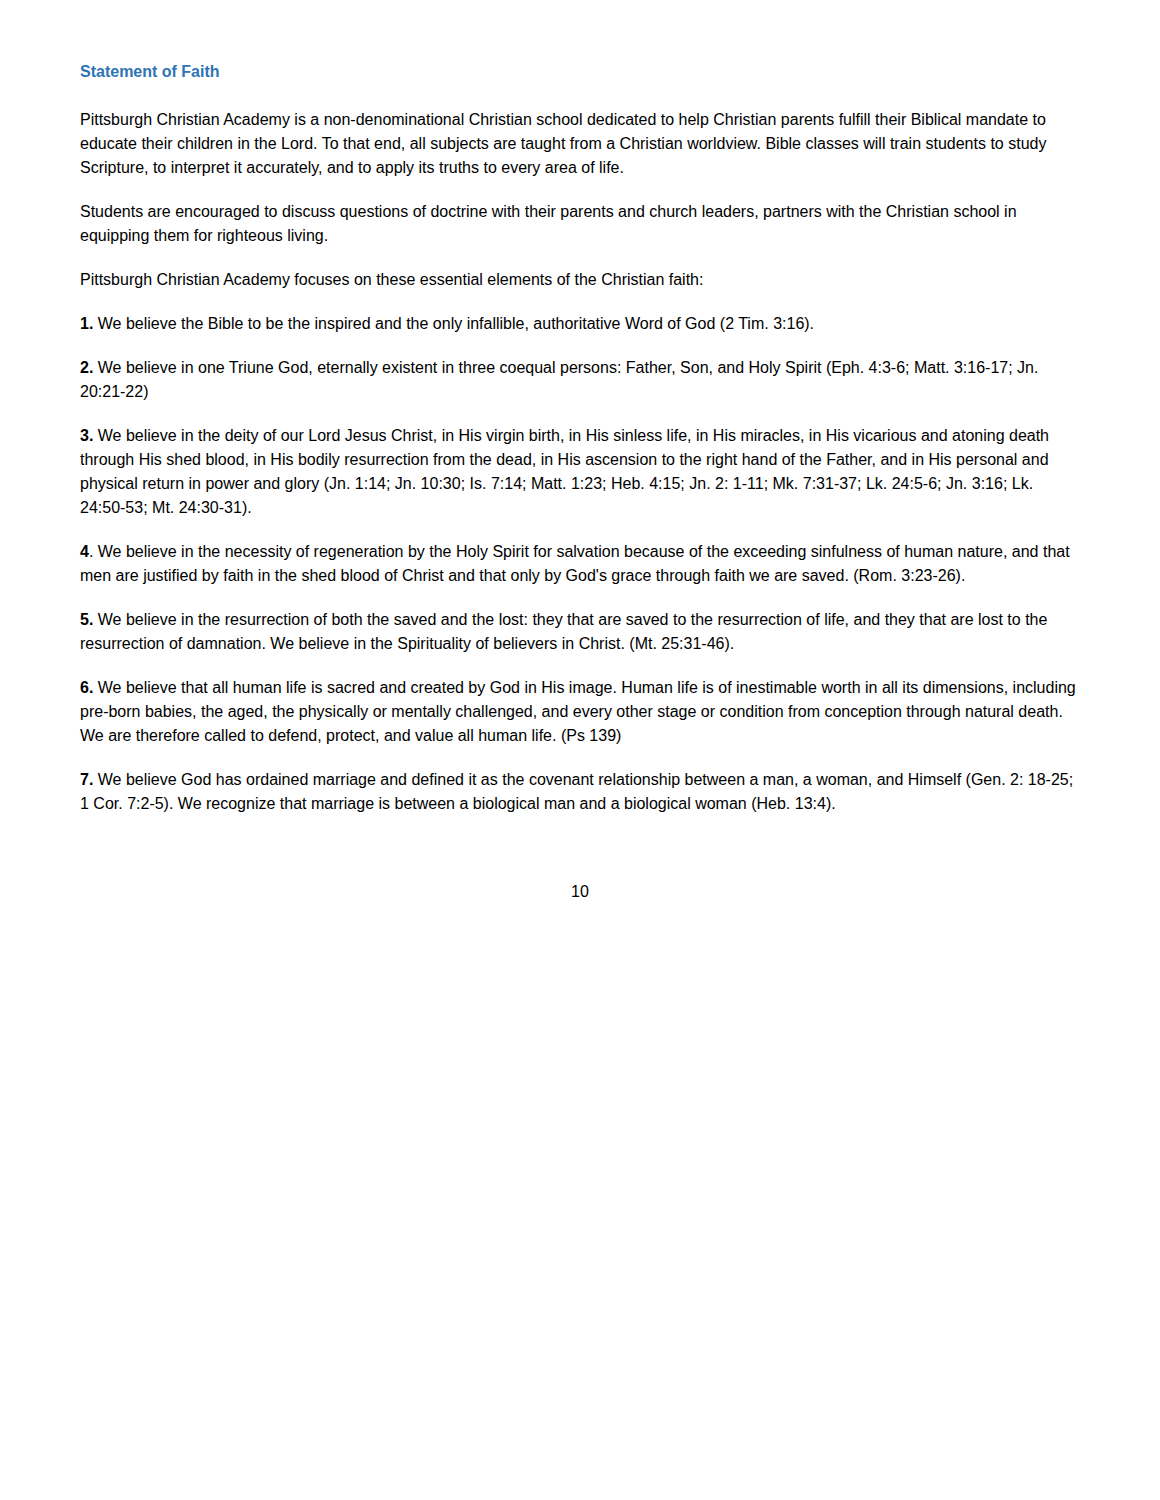Statement of Faith
Pittsburgh Christian Academy is a non-denominational Christian school dedicated to help Christian parents fulfill their Biblical mandate to educate their children in the Lord. To that end, all subjects are taught from a Christian worldview. Bible classes will train students to study Scripture, to interpret it accurately, and to apply its truths to every area of life.
Students are encouraged to discuss questions of doctrine with their parents and church leaders, partners with the Christian school in equipping them for righteous living.
Pittsburgh Christian Academy focuses on these essential elements of the Christian faith:
1. We believe the Bible to be the inspired and the only infallible, authoritative Word of God (2 Tim. 3:16).
2. We believe in one Triune God, eternally existent in three coequal persons: Father, Son, and Holy Spirit (Eph. 4:3-6; Matt. 3:16-17; Jn. 20:21-22)
3. We believe in the deity of our Lord Jesus Christ, in His virgin birth, in His sinless life, in His miracles, in His vicarious and atoning death through His shed blood, in His bodily resurrection from the dead, in His ascension to the right hand of the Father, and in His personal and physical return in power and glory (Jn. 1:14; Jn. 10:30; Is. 7:14; Matt. 1:23; Heb. 4:15; Jn. 2: 1-11; Mk. 7:31-37; Lk. 24:5-6; Jn. 3:16; Lk. 24:50-53; Mt. 24:30-31).
4. We believe in the necessity of regeneration by the Holy Spirit for salvation because of the exceeding sinfulness of human nature, and that men are justified by faith in the shed blood of Christ and that only by God's grace through faith we are saved. (Rom. 3:23-26).
5. We believe in the resurrection of both the saved and the lost: they that are saved to the resurrection of life, and they that are lost to the resurrection of damnation. We believe in the Spirituality of believers in Christ. (Mt. 25:31-46).
6. We believe that all human life is sacred and created by God in His image. Human life is of inestimable worth in all its dimensions, including pre-born babies, the aged, the physically or mentally challenged, and every other stage or condition from conception through natural death. We are therefore called to defend, protect, and value all human life. (Ps 139)
7. We believe God has ordained marriage and defined it as the covenant relationship between a man, a woman, and Himself (Gen. 2: 18-25; 1 Cor. 7:2-5). We recognize that marriage is between a biological man and a biological woman (Heb. 13:4).
10